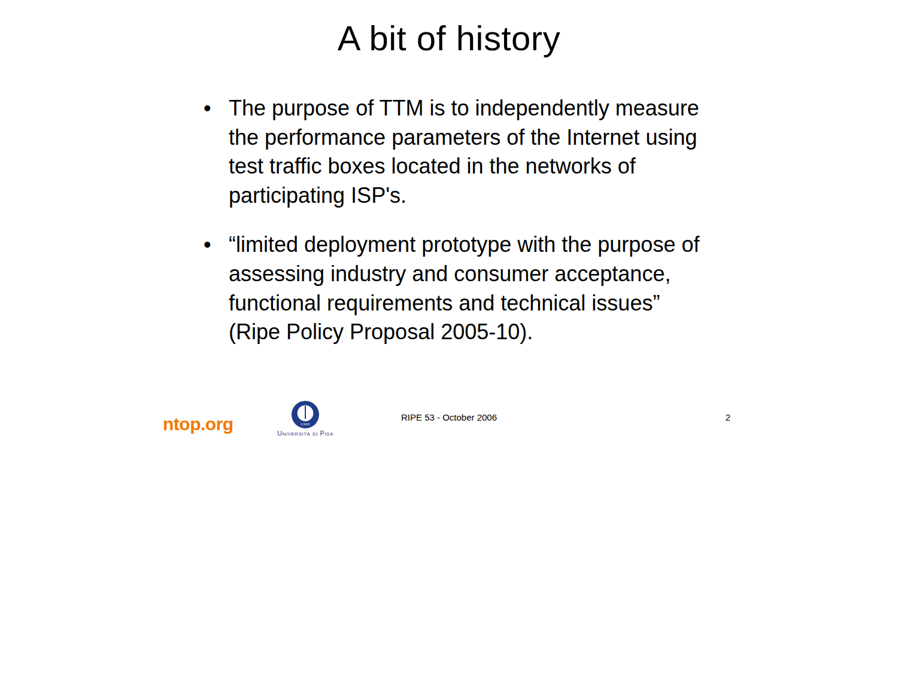A bit of history
The purpose of TTM is to independently measure the performance parameters of the Internet using test traffic boxes located in the networks of participating ISP's.
“limited deployment prototype with the purpose of assessing industry and consumer acceptance, functional requirements and technical issues” (Ripe Policy Proposal 2005-10).
ntop.org
Università di Pisa
RIPE 53 - October 2006
2